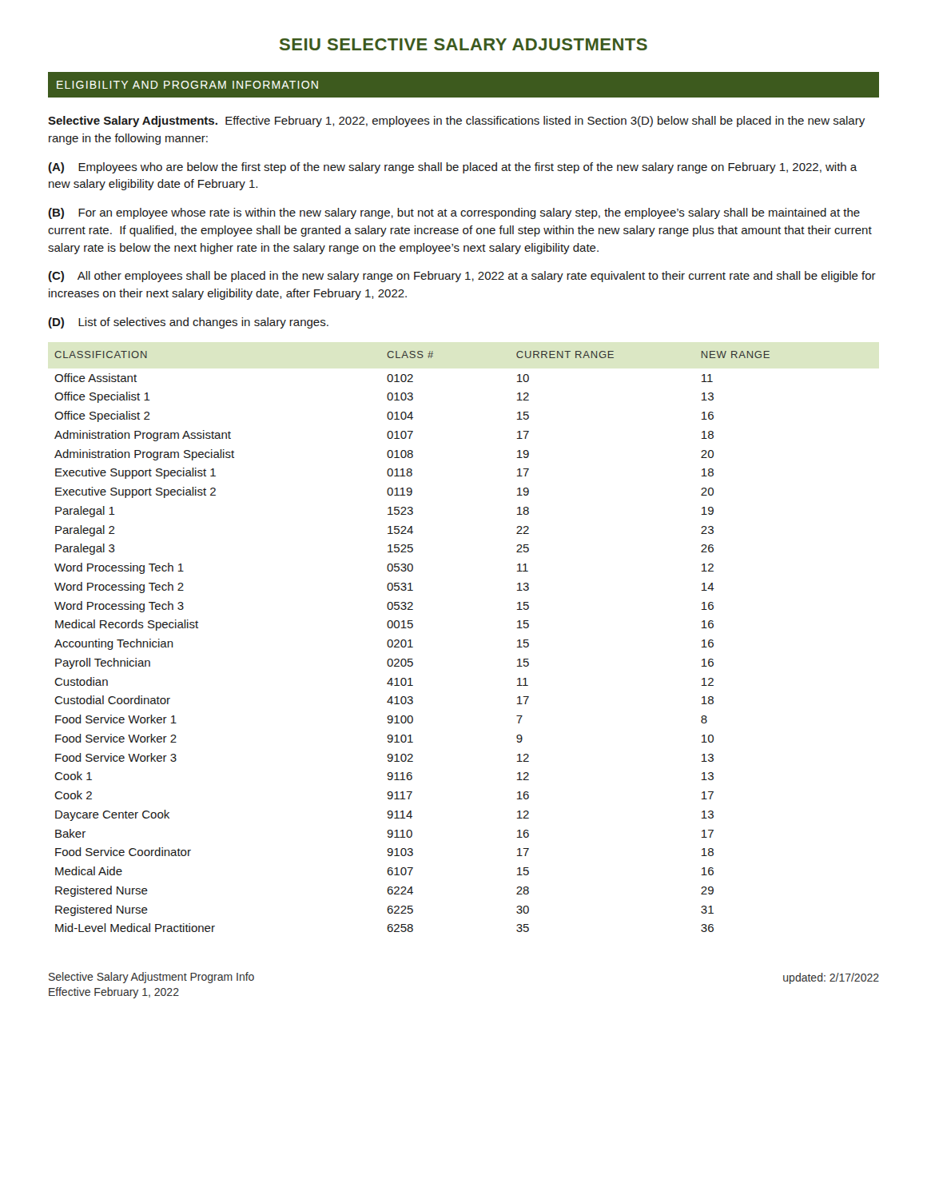SEIU SELECTIVE SALARY ADJUSTMENTS
ELIGIBILITY AND PROGRAM INFORMATION
Selective Salary Adjustments. Effective February 1, 2022, employees in the classifications listed in Section 3(D) below shall be placed in the new salary range in the following manner:
(A) Employees who are below the first step of the new salary range shall be placed at the first step of the new salary range on February 1, 2022, with a new salary eligibility date of February 1.
(B) For an employee whose rate is within the new salary range, but not at a corresponding salary step, the employee’s salary shall be maintained at the current rate. If qualified, the employee shall be granted a salary rate increase of one full step within the new salary range plus that amount that their current salary rate is below the next higher rate in the salary range on the employee’s next salary eligibility date.
(C) All other employees shall be placed in the new salary range on February 1, 2022 at a salary rate equivalent to their current rate and shall be eligible for increases on their next salary eligibility date, after February 1, 2022.
(D) List of selectives and changes in salary ranges.
| CLASSIFICATION | CLASS # | CURRENT RANGE | NEW RANGE |
| --- | --- | --- | --- |
| Office Assistant | 0102 | 10 | 11 |
| Office Specialist 1 | 0103 | 12 | 13 |
| Office Specialist 2 | 0104 | 15 | 16 |
| Administration Program Assistant | 0107 | 17 | 18 |
| Administration Program Specialist | 0108 | 19 | 20 |
| Executive Support Specialist 1 | 0118 | 17 | 18 |
| Executive Support Specialist 2 | 0119 | 19 | 20 |
| Paralegal 1 | 1523 | 18 | 19 |
| Paralegal 2 | 1524 | 22 | 23 |
| Paralegal 3 | 1525 | 25 | 26 |
| Word Processing Tech 1 | 0530 | 11 | 12 |
| Word Processing Tech 2 | 0531 | 13 | 14 |
| Word Processing Tech 3 | 0532 | 15 | 16 |
| Medical Records Specialist | 0015 | 15 | 16 |
| Accounting Technician | 0201 | 15 | 16 |
| Payroll Technician | 0205 | 15 | 16 |
| Custodian | 4101 | 11 | 12 |
| Custodial Coordinator | 4103 | 17 | 18 |
| Food Service Worker 1 | 9100 | 7 | 8 |
| Food Service Worker 2 | 9101 | 9 | 10 |
| Food Service Worker 3 | 9102 | 12 | 13 |
| Cook 1 | 9116 | 12 | 13 |
| Cook 2 | 9117 | 16 | 17 |
| Daycare Center Cook | 9114 | 12 | 13 |
| Baker | 9110 | 16 | 17 |
| Food Service Coordinator | 9103 | 17 | 18 |
| Medical Aide | 6107 | 15 | 16 |
| Registered Nurse | 6224 | 28 | 29 |
| Registered Nurse | 6225 | 30 | 31 |
| Mid-Level Medical Practitioner | 6258 | 35 | 36 |
Selective Salary Adjustment Program Info
Effective February 1, 2022
updated: 2/17/2022